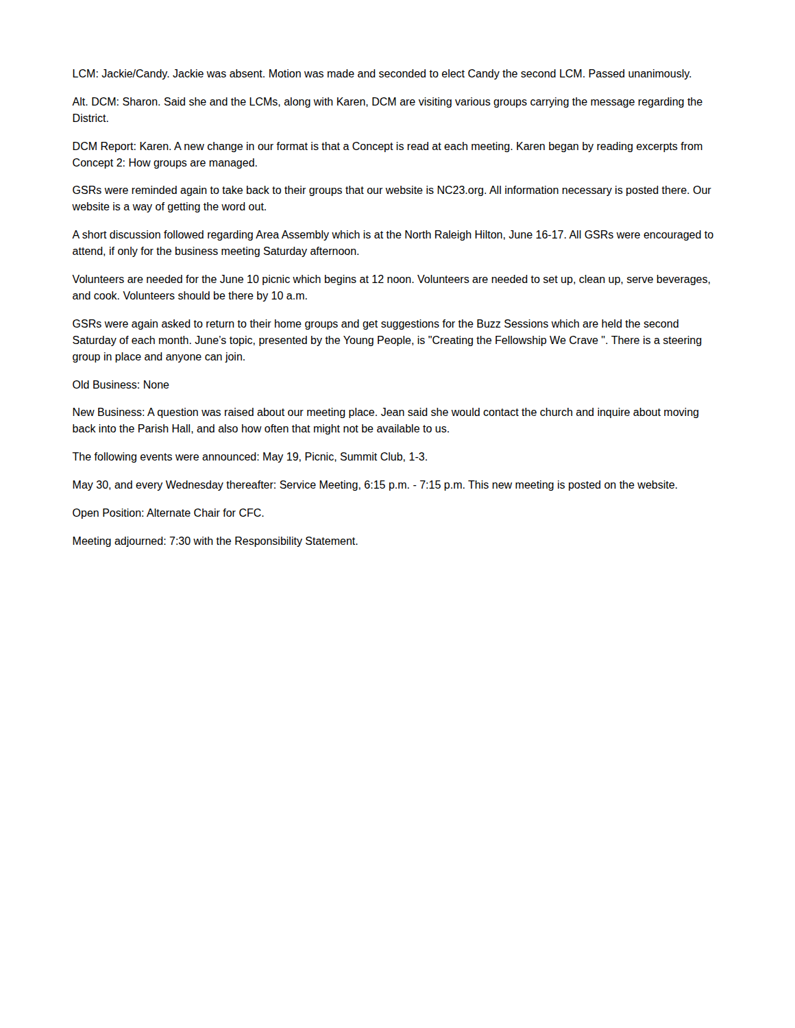LCM: Jackie/Candy. Jackie was absent. Motion was made and seconded to elect Candy the second LCM. Passed unanimously.
Alt. DCM: Sharon. Said she and the LCMs, along with Karen, DCM are visiting various groups carrying the message regarding the District.
DCM Report: Karen. A new change in our format is that a Concept is read at each meeting. Karen began by reading excerpts from Concept 2: How groups are managed.
GSRs were reminded again to take back to their groups that our website is NC23.org. All information necessary is posted there. Our website is a way of getting the word out.
A short discussion followed regarding Area Assembly which is at the North Raleigh Hilton, June 16-17. All GSRs were encouraged to attend, if only for the business meeting Saturday afternoon.
Volunteers are needed for the June 10 picnic which begins at 12 noon. Volunteers are needed to set up, clean up, serve beverages, and cook. Volunteers should be there by 10 a.m.
GSRs were again asked to return to their home groups and get suggestions for the Buzz Sessions which are held the second Saturday of each month. June’s topic, presented by the Young People, is "Creating the Fellowship We Crave ". There is a steering group in place and anyone can join.
Old Business: None
New Business: A question was raised about our meeting place. Jean said she would contact the church and inquire about moving back into the Parish Hall, and also how often that might not be available to us.
The following events were announced: May 19, Picnic, Summit Club, 1-3.
May 30, and every Wednesday thereafter: Service Meeting, 6:15 p.m. - 7:15 p.m. This new meeting is posted on the website.
Open Position: Alternate Chair for CFC.
Meeting adjourned: 7:30 with the Responsibility Statement.